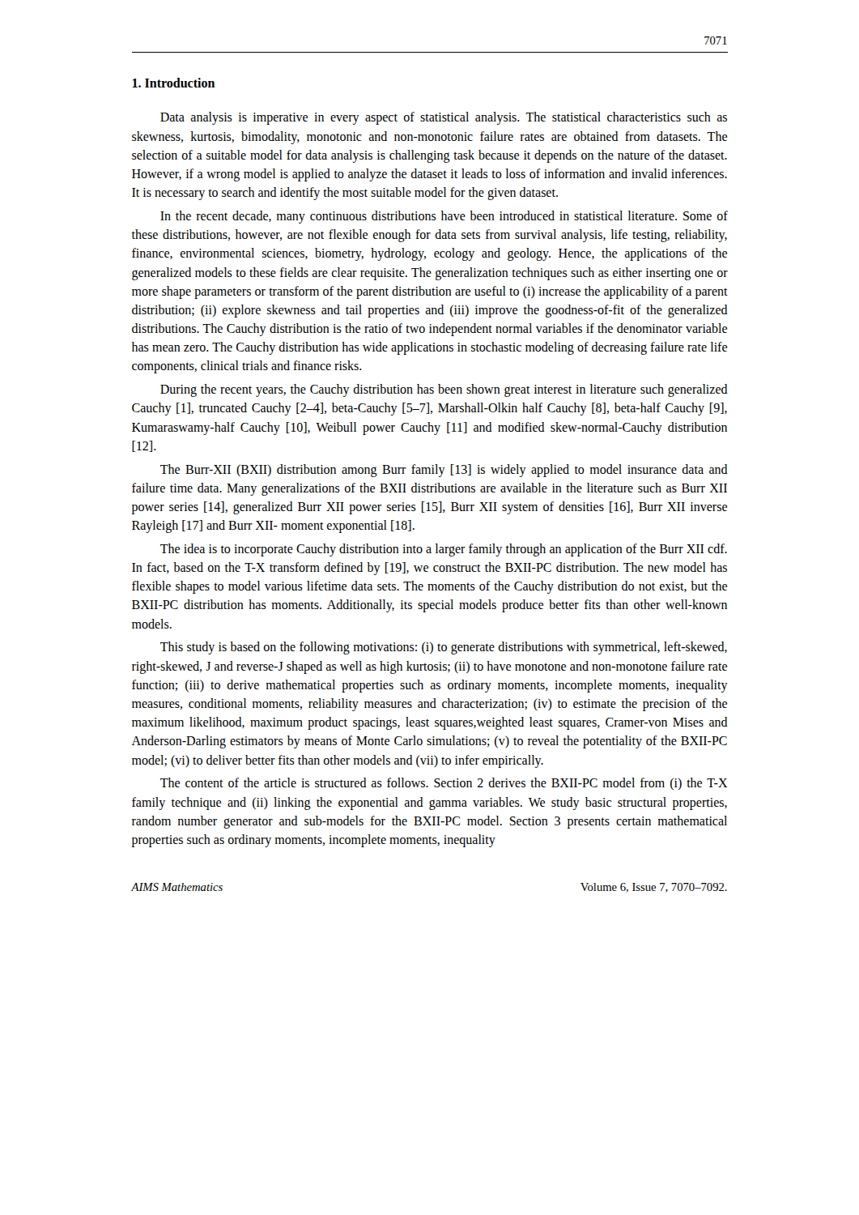7071
1. Introduction
Data analysis is imperative in every aspect of statistical analysis. The statistical characteristics such as skewness, kurtosis, bimodality, monotonic and non-monotonic failure rates are obtained from datasets. The selection of a suitable model for data analysis is challenging task because it depends on the nature of the dataset. However, if a wrong model is applied to analyze the dataset it leads to loss of information and invalid inferences. It is necessary to search and identify the most suitable model for the given dataset.
In the recent decade, many continuous distributions have been introduced in statistical literature. Some of these distributions, however, are not flexible enough for data sets from survival analysis, life testing, reliability, finance, environmental sciences, biometry, hydrology, ecology and geology. Hence, the applications of the generalized models to these fields are clear requisite. The generalization techniques such as either inserting one or more shape parameters or transform of the parent distribution are useful to (i) increase the applicability of a parent distribution; (ii) explore skewness and tail properties and (iii) improve the goodness-of-fit of the generalized distributions. The Cauchy distribution is the ratio of two independent normal variables if the denominator variable has mean zero. The Cauchy distribution has wide applications in stochastic modeling of decreasing failure rate life components, clinical trials and finance risks.
During the recent years, the Cauchy distribution has been shown great interest in literature such generalized Cauchy [1], truncated Cauchy [2–4], beta-Cauchy [5–7], Marshall-Olkin half Cauchy [8], beta-half Cauchy [9], Kumaraswamy-half Cauchy [10], Weibull power Cauchy [11] and modified skew-normal-Cauchy distribution [12].
The Burr-XII (BXII) distribution among Burr family [13] is widely applied to model insurance data and failure time data. Many generalizations of the BXII distributions are available in the literature such as Burr XII power series [14], generalized Burr XII power series [15], Burr XII system of densities [16], Burr XII inverse Rayleigh [17] and Burr XII- moment exponential [18].
The idea is to incorporate Cauchy distribution into a larger family through an application of the Burr XII cdf. In fact, based on the T-X transform defined by [19], we construct the BXII-PC distribution. The new model has flexible shapes to model various lifetime data sets. The moments of the Cauchy distribution do not exist, but the BXII-PC distribution has moments. Additionally, its special models produce better fits than other well-known models.
This study is based on the following motivations: (i) to generate distributions with symmetrical, left-skewed, right-skewed, J and reverse-J shaped as well as high kurtosis; (ii) to have monotone and non-monotone failure rate function; (iii) to derive mathematical properties such as ordinary moments, incomplete moments, inequality measures, conditional moments, reliability measures and characterization; (iv) to estimate the precision of the maximum likelihood, maximum product spacings, least squares,weighted least squares, Cramer-von Mises and Anderson-Darling estimators by means of Monte Carlo simulations; (v) to reveal the potentiality of the BXII-PC model; (vi) to deliver better fits than other models and (vii) to infer empirically.
The content of the article is structured as follows. Section 2 derives the BXII-PC model from (i) the T-X family technique and (ii) linking the exponential and gamma variables. We study basic structural properties, random number generator and sub-models for the BXII-PC model. Section 3 presents certain mathematical properties such as ordinary moments, incomplete moments, inequality
AIMS Mathematics Volume 6, Issue 7, 7070–7092.